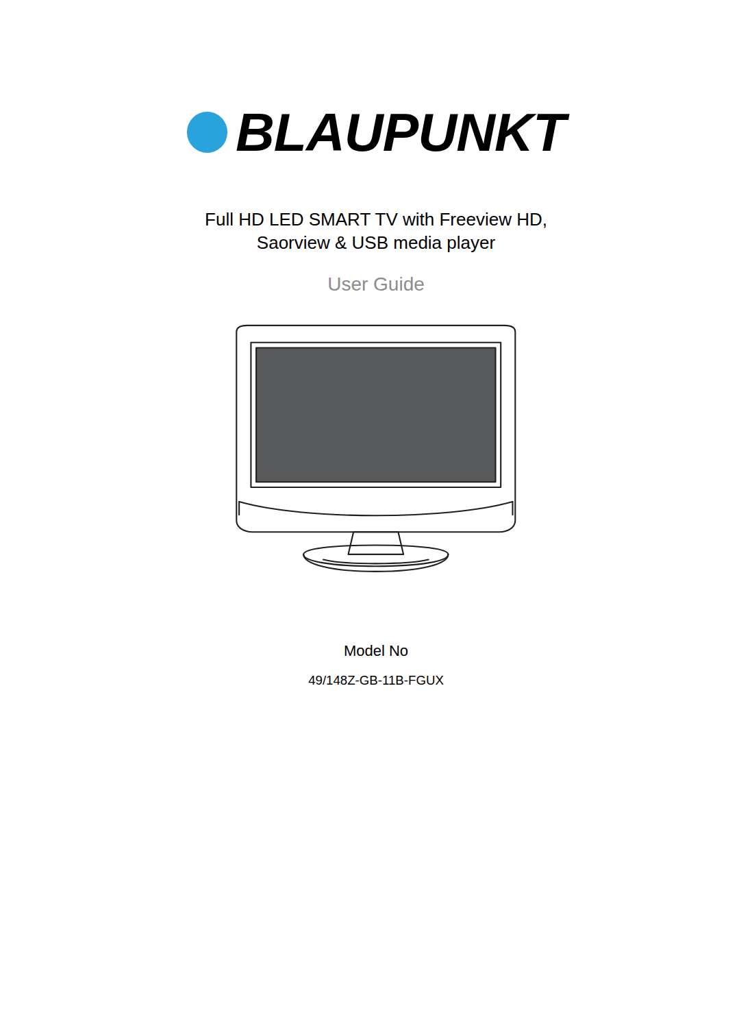BLAUPUNKT
Full HD LED SMART TV with Freeview HD, Saorview & USB media player
User Guide
Model No
49/148Z-GB-11B-FGUX